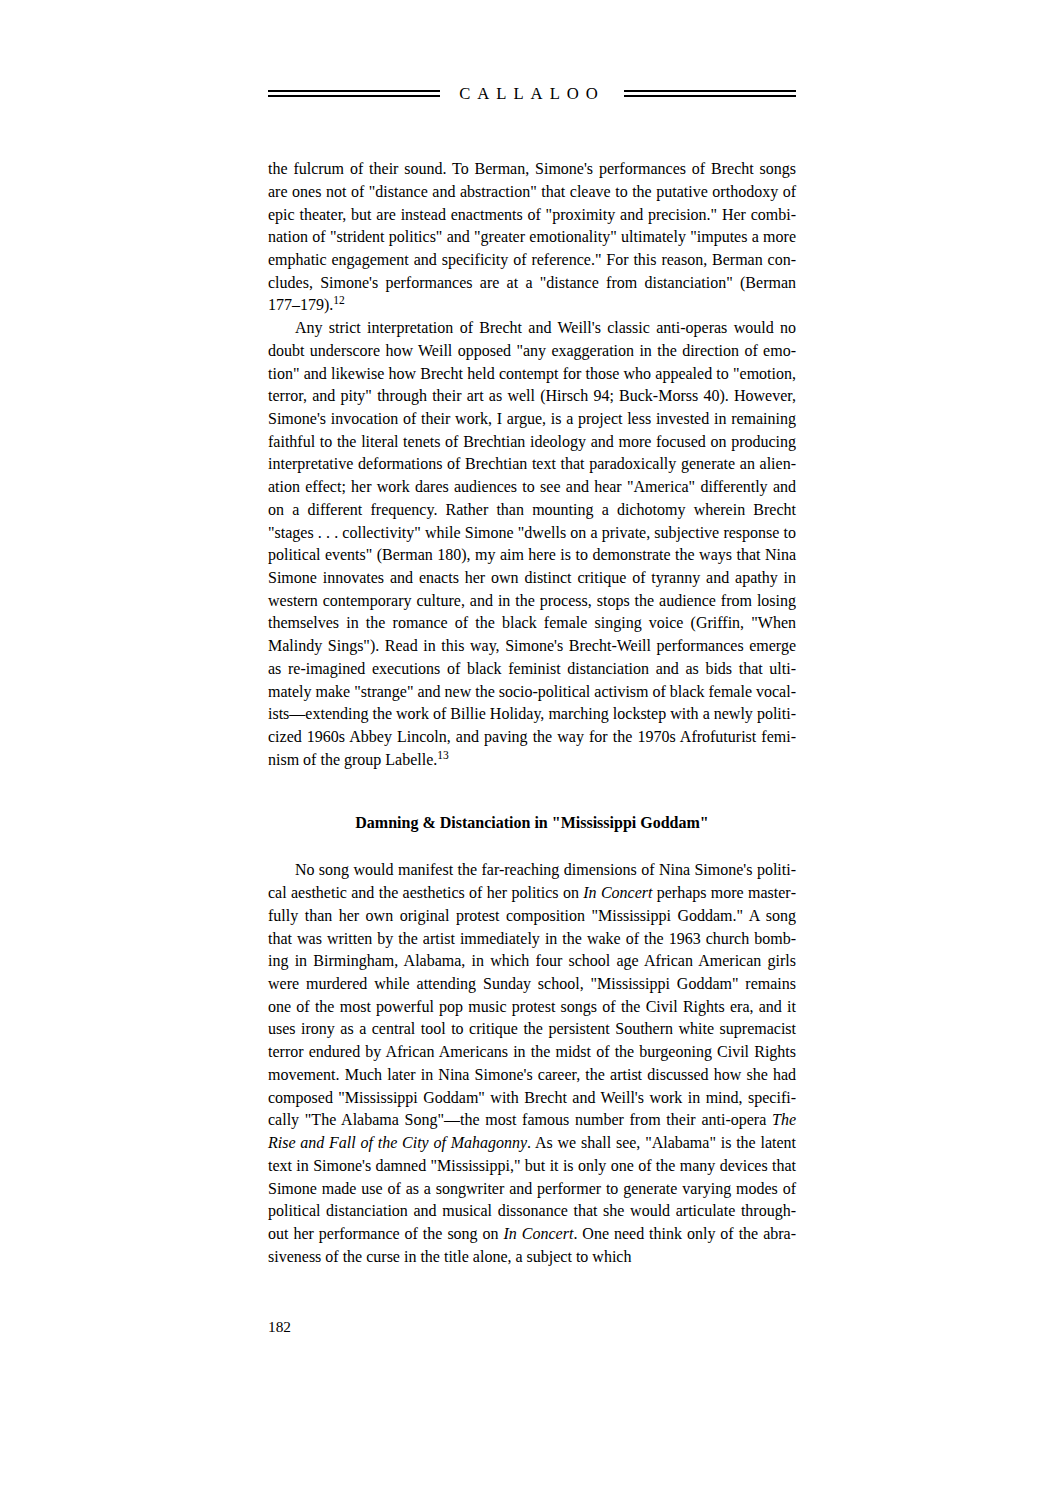CALLALOO
the fulcrum of their sound. To Berman, Simone's performances of Brecht songs are ones not of "distance and abstraction" that cleave to the putative orthodoxy of epic theater, but are instead enactments of "proximity and precision." Her combination of "strident politics" and "greater emotionality" ultimately "imputes a more emphatic engagement and specificity of reference." For this reason, Berman concludes, Simone's performances are at a "distance from distanciation" (Berman 177–179).12
Any strict interpretation of Brecht and Weill's classic anti-operas would no doubt underscore how Weill opposed "any exaggeration in the direction of emotion" and likewise how Brecht held contempt for those who appealed to "emotion, terror, and pity" through their art as well (Hirsch 94; Buck-Morss 40). However, Simone's invocation of their work, I argue, is a project less invested in remaining faithful to the literal tenets of Brechtian ideology and more focused on producing interpretative deformations of Brechtian text that paradoxically generate an alienation effect; her work dares audiences to see and hear "America" differently and on a different frequency. Rather than mounting a dichotomy wherein Brecht "stages . . . collectivity" while Simone "dwells on a private, subjective response to political events" (Berman 180), my aim here is to demonstrate the ways that Nina Simone innovates and enacts her own distinct critique of tyranny and apathy in western contemporary culture, and in the process, stops the audience from losing themselves in the romance of the black female singing voice (Griffin, "When Malindy Sings"). Read in this way, Simone's Brecht-Weill performances emerge as re-imagined executions of black feminist distanciation and as bids that ultimately make "strange" and new the socio-political activism of black female vocalists—extending the work of Billie Holiday, marching lockstep with a newly politicized 1960s Abbey Lincoln, and paving the way for the 1970s Afrofuturist feminism of the group Labelle.13
Damning & Distanciation in "Mississippi Goddam"
No song would manifest the far-reaching dimensions of Nina Simone's political aesthetic and the aesthetics of her politics on In Concert perhaps more masterfully than her own original protest composition "Mississippi Goddam." A song that was written by the artist immediately in the wake of the 1963 church bombing in Birmingham, Alabama, in which four school age African American girls were murdered while attending Sunday school, "Mississippi Goddam" remains one of the most powerful pop music protest songs of the Civil Rights era, and it uses irony as a central tool to critique the persistent Southern white supremacist terror endured by African Americans in the midst of the burgeoning Civil Rights movement. Much later in Nina Simone's career, the artist discussed how she had composed "Mississippi Goddam" with Brecht and Weill's work in mind, specifically "The Alabama Song"—the most famous number from their anti-opera The Rise and Fall of the City of Mahagonny. As we shall see, "Alabama" is the latent text in Simone's damned "Mississippi," but it is only one of the many devices that Simone made use of as a songwriter and performer to generate varying modes of political distanciation and musical dissonance that she would articulate throughout her performance of the song on In Concert. One need think only of the abrasiveness of the curse in the title alone, a subject to which
182